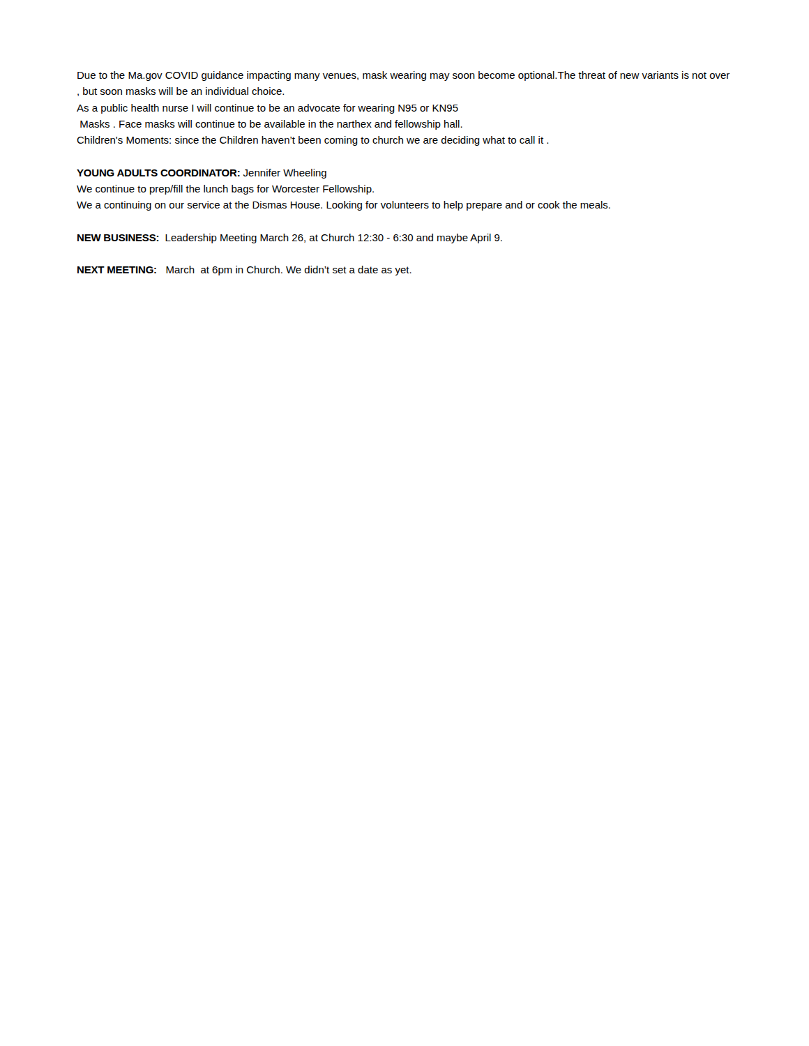Due to the Ma.gov COVID guidance impacting many venues, mask wearing may soon become optional.The threat of new variants is not over , but soon masks will be an individual choice.
As a public health nurse I will continue to be an advocate for wearing N95 or KN95
Masks . Face masks will continue to be available in the narthex and fellowship hall.
Children's Moments: since the Children haven’t been coming to church we are deciding what to call it .
YOUNG ADULTS COORDINATOR: Jennifer Wheeling
We continue to prep/fill the lunch bags for Worcester Fellowship.
We a continuing on our service at the Dismas House. Looking for volunteers to help prepare and or cook the meals.
NEW BUSINESS: Leadership Meeting March 26, at Church 12:30 - 6:30 and maybe April 9.
NEXT MEETING: March at 6pm in Church. We didn’t set a date as yet.